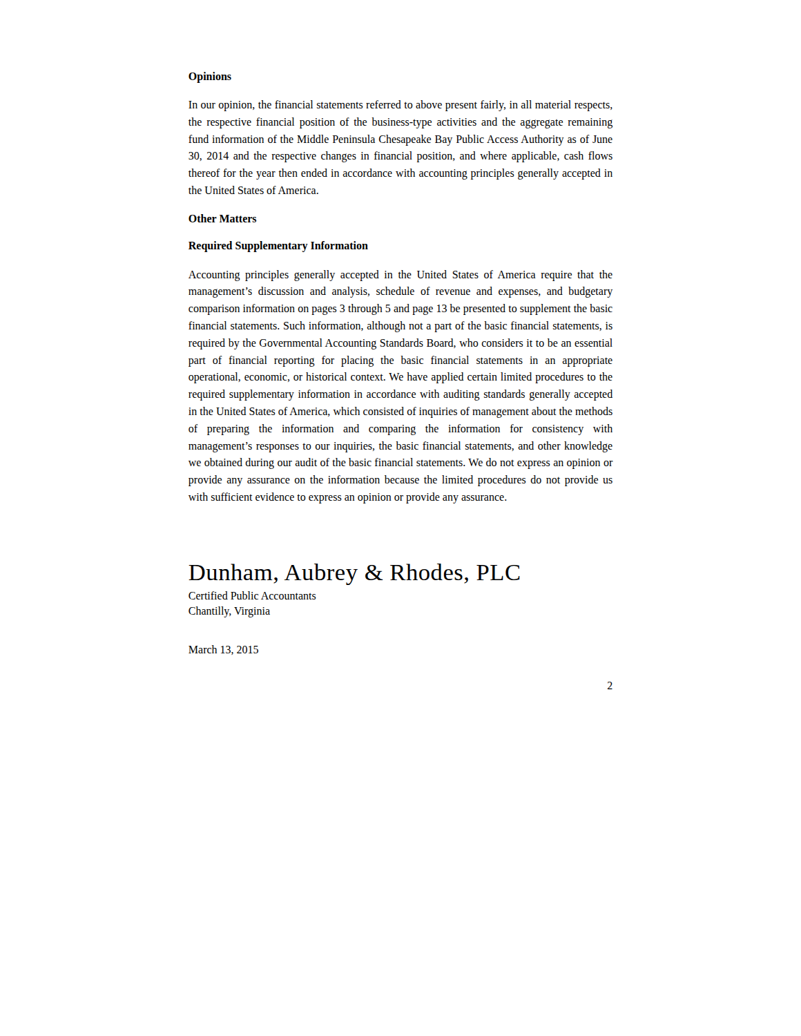Opinions
In our opinion, the financial statements referred to above present fairly, in all material respects, the respective financial position of the business-type activities and the aggregate remaining fund information of the Middle Peninsula Chesapeake Bay Public Access Authority as of June 30, 2014 and the respective changes in financial position, and where applicable, cash flows thereof for the year then ended in accordance with accounting principles generally accepted in the United States of America.
Other Matters
Required Supplementary Information
Accounting principles generally accepted in the United States of America require that the management’s discussion and analysis, schedule of revenue and expenses, and budgetary comparison information on pages 3 through 5 and page 13 be presented to supplement the basic financial statements. Such information, although not a part of the basic financial statements, is required by the Governmental Accounting Standards Board, who considers it to be an essential part of financial reporting for placing the basic financial statements in an appropriate operational, economic, or historical context. We have applied certain limited procedures to the required supplementary information in accordance with auditing standards generally accepted in the United States of America, which consisted of inquiries of management about the methods of preparing the information and comparing the information for consistency with management’s responses to our inquiries, the basic financial statements, and other knowledge we obtained during our audit of the basic financial statements. We do not express an opinion or provide any assurance on the information because the limited procedures do not provide us with sufficient evidence to express an opinion or provide any assurance.
Dunham, Aubrey & Rhodes, PLC
Certified Public Accountants
Chantilly, Virginia
March 13, 2015
2